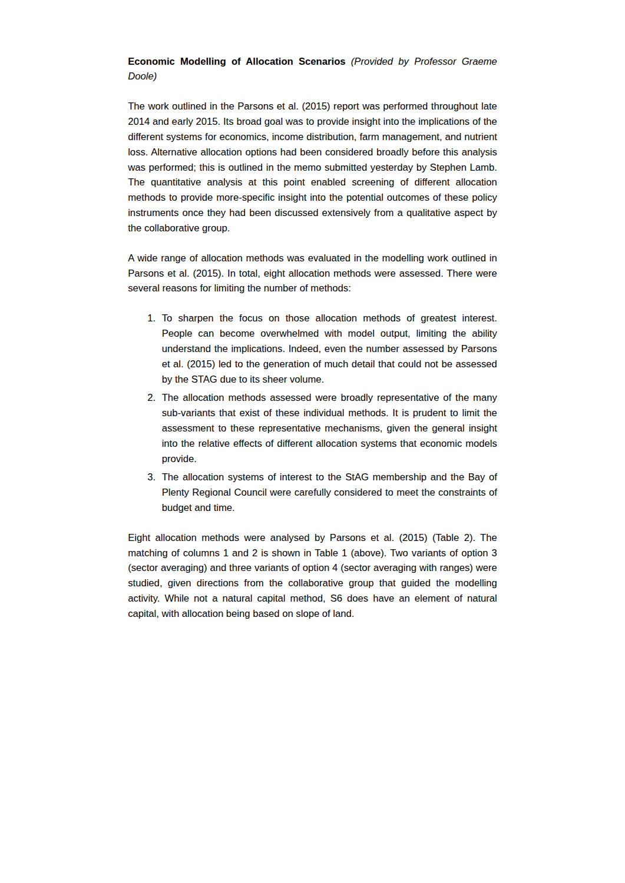Economic Modelling of Allocation Scenarios (Provided by Professor Graeme Doole)
The work outlined in the Parsons et al. (2015) report was performed throughout late 2014 and early 2015. Its broad goal was to provide insight into the implications of the different systems for economics, income distribution, farm management, and nutrient loss. Alternative allocation options had been considered broadly before this analysis was performed; this is outlined in the memo submitted yesterday by Stephen Lamb. The quantitative analysis at this point enabled screening of different allocation methods to provide more-specific insight into the potential outcomes of these policy instruments once they had been discussed extensively from a qualitative aspect by the collaborative group.
A wide range of allocation methods was evaluated in the modelling work outlined in Parsons et al. (2015). In total, eight allocation methods were assessed. There were several reasons for limiting the number of methods:
To sharpen the focus on those allocation methods of greatest interest. People can become overwhelmed with model output, limiting the ability understand the implications. Indeed, even the number assessed by Parsons et al. (2015) led to the generation of much detail that could not be assessed by the STAG due to its sheer volume.
The allocation methods assessed were broadly representative of the many sub-variants that exist of these individual methods. It is prudent to limit the assessment to these representative mechanisms, given the general insight into the relative effects of different allocation systems that economic models provide.
The allocation systems of interest to the StAG membership and the Bay of Plenty Regional Council were carefully considered to meet the constraints of budget and time.
Eight allocation methods were analysed by Parsons et al. (2015) (Table 2). The matching of columns 1 and 2 is shown in Table 1 (above). Two variants of option 3 (sector averaging) and three variants of option 4 (sector averaging with ranges) were studied, given directions from the collaborative group that guided the modelling activity. While not a natural capital method, S6 does have an element of natural capital, with allocation being based on slope of land.